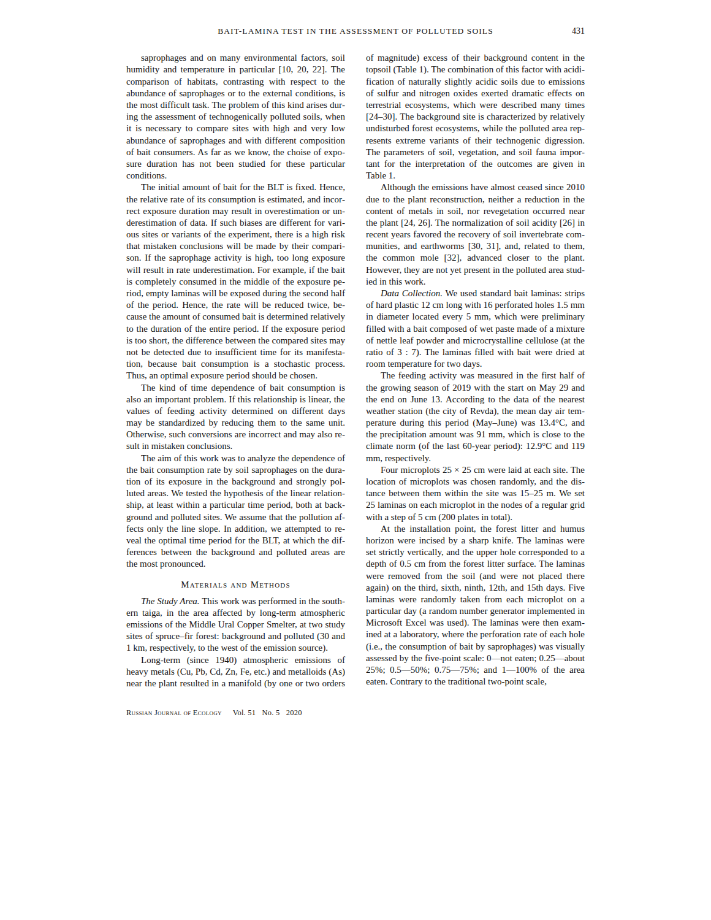Bait-Lamina Test in the Assessment of Polluted Soils 431
saprophages and on many environmental factors, soil humidity and temperature in particular [10, 20, 22]. The comparison of habitats, contrasting with respect to the abundance of saprophages or to the external conditions, is the most difficult task. The problem of this kind arises during the assessment of technogenically polluted soils, when it is necessary to compare sites with high and very low abundance of saprophages and with different composition of bait consumers. As far as we know, the choise of exposure duration has not been studied for these particular conditions.
The initial amount of bait for the BLT is fixed. Hence, the relative rate of its consumption is estimated, and incorrect exposure duration may result in overestimation or underestimation of data. If such biases are different for various sites or variants of the experiment, there is a high risk that mistaken conclusions will be made by their comparison. If the saprophage activity is high, too long exposure will result in rate underestimation. For example, if the bait is completely consumed in the middle of the exposure period, empty laminas will be exposed during the second half of the period. Hence, the rate will be reduced twice, because the amount of consumed bait is determined relatively to the duration of the entire period. If the exposure period is too short, the difference between the compared sites may not be detected due to insufficient time for its manifestation, because bait consumption is a stochastic process. Thus, an optimal exposure period should be chosen.
The kind of time dependence of bait consumption is also an important problem. If this relationship is linear, the values of feeding activity determined on different days may be standardized by reducing them to the same unit. Otherwise, such conversions are incorrect and may also result in mistaken conclusions.
The aim of this work was to analyze the dependence of the bait consumption rate by soil saprophages on the duration of its exposure in the background and strongly polluted areas. We tested the hypothesis of the linear relationship, at least within a particular time period, both at background and polluted sites. We assume that the pollution affects only the line slope. In addition, we attempted to reveal the optimal time period for the BLT, at which the differences between the background and polluted areas are the most pronounced.
Materials and Methods
The Study Area. This work was performed in the southern taiga, in the area affected by long-term atmospheric emissions of the Middle Ural Copper Smelter, at two study sites of spruce–fir forest: background and polluted (30 and 1 km, respectively, to the west of the emission source).
Long-term (since 1940) atmospheric emissions of heavy metals (Cu, Pb, Cd, Zn, Fe, etc.) and metalloids (As) near the plant resulted in a manifold (by one or two orders of magnitude) excess of their background content in the topsoil (Table 1). The combination of this factor with acidification of naturally slightly acidic soils due to emissions of sulfur and nitrogen oxides exerted dramatic effects on terrestrial ecosystems, which were described many times [24–30]. The background site is characterized by relatively undisturbed forest ecosystems, while the polluted area represents extreme variants of their technogenic digression. The parameters of soil, vegetation, and soil fauna important for the interpretation of the outcomes are given in Table 1.
Although the emissions have almost ceased since 2010 due to the plant reconstruction, neither a reduction in the content of metals in soil, nor revegetation occurred near the plant [24, 26]. The normalization of soil acidity [26] in recent years favored the recovery of soil invertebrate communities, and earthworms [30, 31], and, related to them, the common mole [32], advanced closer to the plant. However, they are not yet present in the polluted area studied in this work.
Data Collection. We used standard bait laminas: strips of hard plastic 12 cm long with 16 perforated holes 1.5 mm in diameter located every 5 mm, which were preliminary filled with a bait composed of wet paste made of a mixture of nettle leaf powder and microcrystalline cellulose (at the ratio of 3 : 7). The laminas filled with bait were dried at room temperature for two days.
The feeding activity was measured in the first half of the growing season of 2019 with the start on May 29 and the end on June 13. According to the data of the nearest weather station (the city of Revda), the mean day air temperature during this period (May–June) was 13.4°C, and the precipitation amount was 91 mm, which is close to the climate norm (of the last 60-year period): 12.9°C and 119 mm, respectively.
Four microplots 25 × 25 cm were laid at each site. The location of microplots was chosen randomly, and the distance between them within the site was 15–25 m. We set 25 laminas on each microplot in the nodes of a regular grid with a step of 5 cm (200 plates in total).
At the installation point, the forest litter and humus horizon were incised by a sharp knife. The laminas were set strictly vertically, and the upper hole corresponded to a depth of 0.5 cm from the forest litter surface. The laminas were removed from the soil (and were not placed there again) on the third, sixth, ninth, 12th, and 15th days. Five laminas were randomly taken from each microplot on a particular day (a random number generator implemented in Microsoft Excel was used). The laminas were then examined at a laboratory, where the perforation rate of each hole (i.e., the consumption of bait by saprophages) was visually assessed by the five-point scale: 0—not eaten; 0.25—about 25%; 0.5—50%; 0.75—75%; and 1—100% of the area eaten. Contrary to the traditional two-point scale,
Russian Journal of Ecology Vol. 51 No. 5 2020